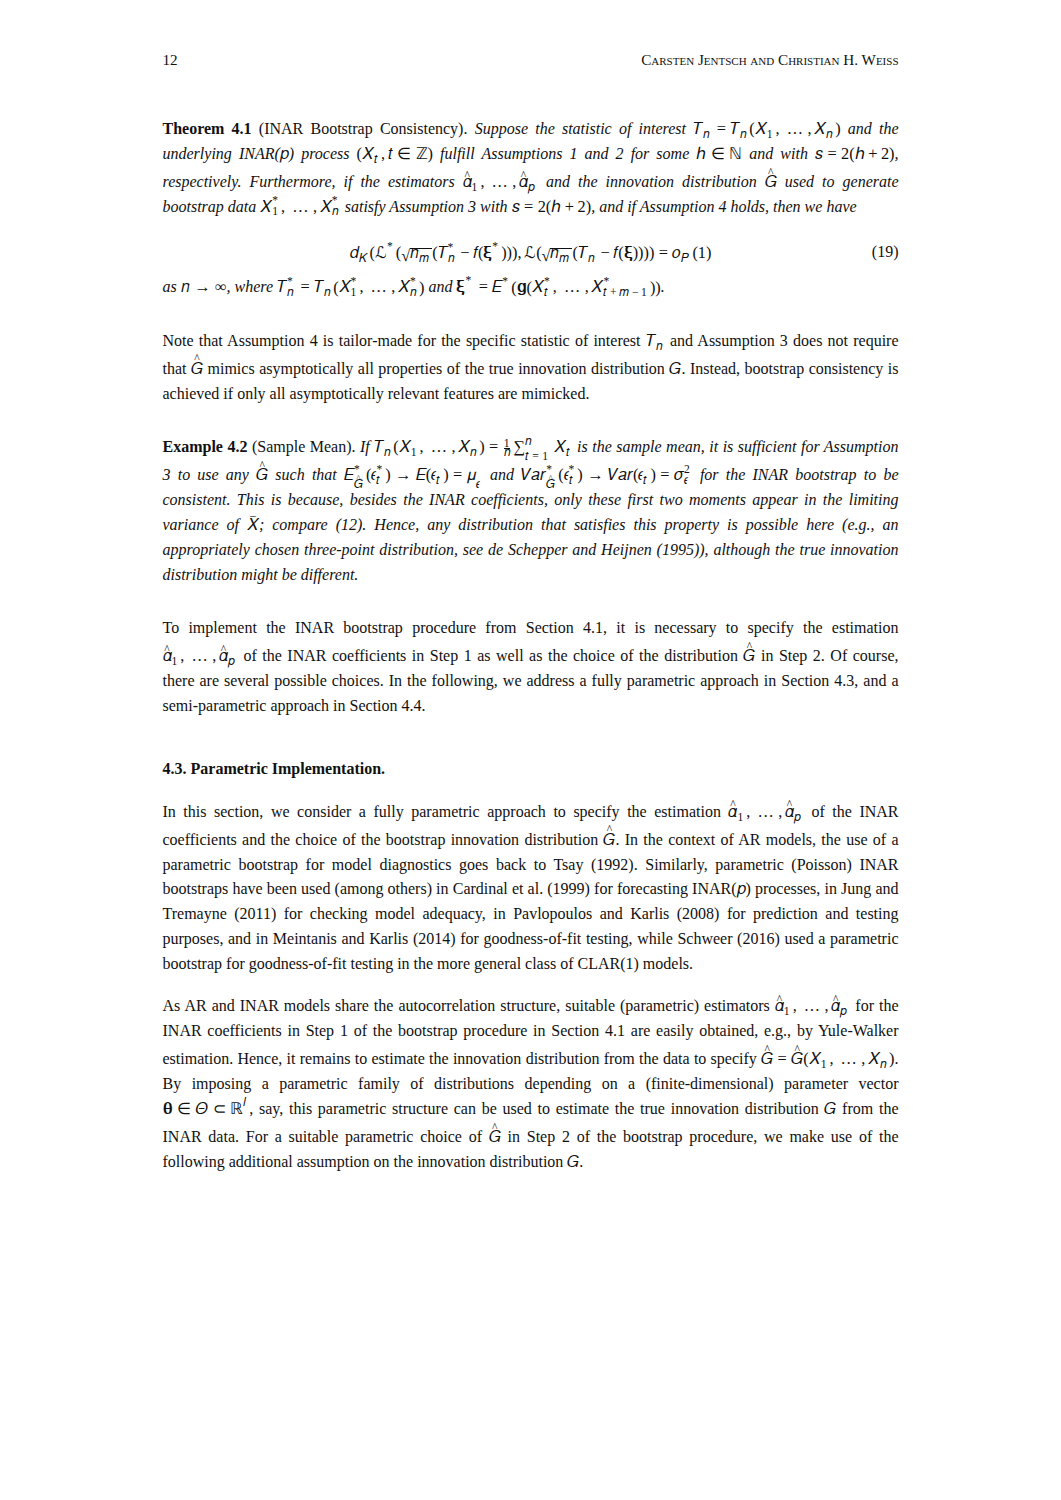12 Carsten Jentsch and Christian H. Weiss
Theorem 4.1 (INAR Bootstrap Consistency). Suppose the statistic of interest Tn=Tn(X1,…,Xn) and the underlying INAR(p) process (Xt,t∈ℤ) fulfill Assumptions 1 and 2 for some h∈ℕ and with s=2(h+2), respectively. Furthermore, if the estimators α^1,…,α^p and the innovation distribution G^ used to generate bootstrap data X1*,…,Xn* satisfy Assumption 3 with s=2(h+2), and if Assumption 4 holds, then we have
dK ( ℒ* ( nm (Tn*−f(𝛏*)) ) , ℒ ( nm (Tn−f(𝛏)) ) ) = oP(1) (19)
as n→∞, where Tn*=Tn(X1*,…,Xn*) and 𝛏*=E*(𝐠(Xt*,…,Xt+m−1*)).
Note that Assumption 4 is tailor-made for the specific statistic of interest Tn and Assumption 3 does not require that G^ mimics asymptotically all properties of the true innovation distribution G. Instead, bootstrap consistency is achieved if only all asymptotically relevant features are mimicked.
Example 4.2 (Sample Mean). If Tn(X1,…,Xn)=1n∑t=1nXt is the sample mean, it is sufficient for Assumption 3 to use any G^ such that EG^*(ϵt*)→E(ϵt)=μϵ and VarG^*(ϵt*)→Var(ϵt)=σϵ2 for the INAR bootstrap to be consistent. This is because, besides the INAR coefficients, only these first two moments appear in the limiting variance of X¯; compare (12). Hence, any distribution that satisfies this property is possible here (e.g., an appropriately chosen three-point distribution, see de Schepper and Heijnen (1995)), although the true innovation distribution might be different.
To implement the INAR bootstrap procedure from Section 4.1, it is necessary to specify the estimation α^1,…,α^p of the INAR coefficients in Step 1 as well as the choice of the distribution G^ in Step 2. Of course, there are several possible choices. In the following, we address a fully parametric approach in Section 4.3, and a semi-parametric approach in Section 4.4.
4.3. Parametric Implementation.
In this section, we consider a fully parametric approach to specify the estimation α^1,…,α^p of the INAR coefficients and the choice of the bootstrap innovation distribution G^. In the context of AR models, the use of a parametric bootstrap for model diagnostics goes back to Tsay (1992). Similarly, parametric (Poisson) INAR bootstraps have been used (among others) in Cardinal et al. (1999) for forecasting INAR(p) processes, in Jung and Tremayne (2011) for checking model adequacy, in Pavlopoulos and Karlis (2008) for prediction and testing purposes, and in Meintanis and Karlis (2014) for goodness-of-fit testing, while Schweer (2016) used a parametric bootstrap for goodness-of-fit testing in the more general class of CLAR(1) models.
As AR and INAR models share the autocorrelation structure, suitable (parametric) estimators α^1,…,α^p for the INAR coefficients in Step 1 of the bootstrap procedure in Section 4.1 are easily obtained, e.g., by Yule-Walker estimation. Hence, it remains to estimate the innovation distribution from the data to specify G^=G^(X1,…,Xn). By imposing a parametric family of distributions depending on a (finite-dimensional) parameter vector 𝛉∈Θ⊂ℝl, say, this parametric structure can be used to estimate the true innovation distribution G from the INAR data. For a suitable parametric choice of G^ in Step 2 of the bootstrap procedure, we make use of the following additional assumption on the innovation distribution G.